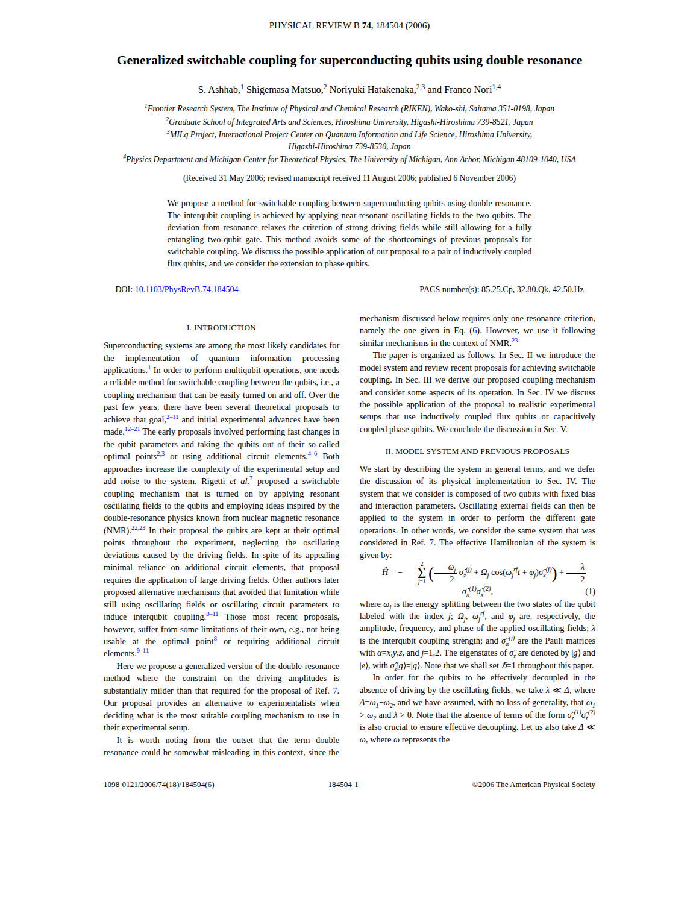PHYSICAL REVIEW B 74, 184504 (2006)
Generalized switchable coupling for superconducting qubits using double resonance
S. Ashhab,1 Shigemasa Matsuo,2 Noriyuki Hatakenaka,2,3 and Franco Nori1,4
1Frontier Research System, The Institute of Physical and Chemical Research (RIKEN), Wako-shi, Saitama 351-0198, Japan
2Graduate School of Integrated Arts and Sciences, Hiroshima University, Higashi-Hiroshima 739-8521, Japan
3MILq Project, International Project Center on Quantum Information and Life Science, Hiroshima University,
Higashi-Hiroshima 739-8530, Japan
4Physics Department and Michigan Center for Theoretical Physics, The University of Michigan, Ann Arbor, Michigan 48109-1040, USA
(Received 31 May 2006; revised manuscript received 11 August 2006; published 6 November 2006)
We propose a method for switchable coupling between superconducting qubits using double resonance. The interqubit coupling is achieved by applying near-resonant oscillating fields to the two qubits. The deviation from resonance relaxes the criterion of strong driving fields while still allowing for a fully entangling two-qubit gate. This method avoids some of the shortcomings of previous proposals for switchable coupling. We discuss the possible application of our proposal to a pair of inductively coupled flux qubits, and we consider the extension to phase qubits.
DOI: 10.1103/PhysRevB.74.184504 PACS number(s): 85.25.Cp, 32.80.Qk, 42.50.Hz
I. Introduction
Superconducting systems are among the most likely candidates for the implementation of quantum information processing applications.1 In order to perform multiqubit operations, one needs a reliable method for switchable coupling between the qubits, i.e., a coupling mechanism that can be easily turned on and off. Over the past few years, there have been several theoretical proposals to achieve that goal,2–11 and initial experimental advances have been made.12–21 The early proposals involved performing fast changes in the qubit parameters and taking the qubits out of their so-called optimal points2,3 or using additional circuit elements.4–6 Both approaches increase the complexity of the experimental setup and add noise to the system. Rigetti et al.7 proposed a switchable coupling mechanism that is turned on by applying resonant oscillating fields to the qubits and employing ideas inspired by the double-resonance physics known from nuclear magnetic resonance (NMR).22,23 In their proposal the qubits are kept at their optimal points throughout the experiment, neglecting the oscillating deviations caused by the driving fields. In spite of its appealing minimal reliance on additional circuit elements, that proposal requires the application of large driving fields. Other authors later proposed alternative mechanisms that avoided that limitation while still using oscillating fields or oscillating circuit parameters to induce interqubit coupling.8–11 Those most recent proposals, however, suffer from some limitations of their own, e.g., not being usable at the optimal point8 or requiring additional circuit elements.9–11
Here we propose a generalized version of the double-resonance method where the constraint on the driving amplitudes is substantially milder than that required for the proposal of Ref. 7. Our proposal provides an alternative to experimentalists when deciding what is the most suitable coupling mechanism to use in their experimental setup.
It is worth noting from the outset that the term double resonance could be somewhat misleading in this context, since the mechanism discussed below requires only one resonance criterion, namely the one given in Eq. (6). However, we use it following similar mechanisms in the context of NMR.23
The paper is organized as follows. In Sec. II we introduce the model system and review recent proposals for achieving switchable coupling. In Sec. III we derive our proposed coupling mechanism and consider some aspects of its operation. In Sec. IV we discuss the possible application of the proposal to realistic experimental setups that use inductively coupled flux qubits or capacitively coupled phase qubits. We conclude the discussion in Sec. V.
II. Model system and previous proposals
We start by describing the system in general terms, and we defer the discussion of its physical implementation to Sec. IV. The system that we consider is composed of two qubits with fixed bias and interaction parameters. Oscillating external fields can then be applied to the system in order to perform the different gate operations. In other words, we consider the same system that was considered in Ref. 7. The effective Hamiltonian of the system is given by:
Ĥ = − 2 Σj=1 (ωj 2 σ̂z(j) + Ωj cos(ωjrft + φj)σ̂x(j)) + λ 2 σ̂x(1)σ̂x(2), (1)
where ωj is the energy splitting between the two states of the qubit labeled with the index j; Ωj, ωjrf, and φj are, respectively, the amplitude, frequency, and phase of the applied oscillating fields; λ is the interqubit coupling strength; and σ̂α(j) are the Pauli matrices with α=x,y,z, and j=1,2. The eigenstates of σ̂z are denoted by |g⟩ and |e⟩, with σ̂z|g⟩=|g⟩. Note that we shall set ℏ=1 throughout this paper.
In order for the qubits to be effectively decoupled in the absence of driving by the oscillating fields, we take λ ≪ Δ, where Δ=ω1−ω2, and we have assumed, with no loss of generality, that ω1 > ω2 and λ > 0. Note that the absence of terms of the form σ̂z(1)σ̂z(2) is also crucial to ensure effective decoupling. Let us also take Δ ≪ ω, where ω represents the
1098-0121/2006/74(18)/184504(6) 184504-1 ©2006 The American Physical Society